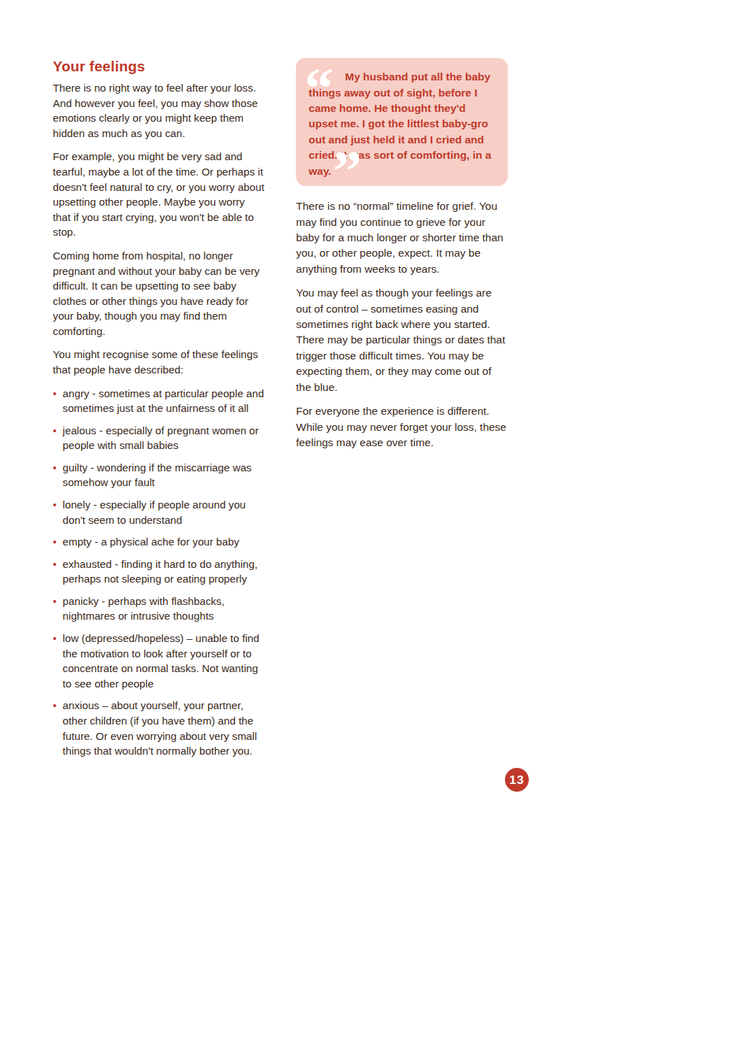Your feelings
There is no right way to feel after your loss. And however you feel, you may show those emotions clearly or you might keep them hidden as much as you can.
For example, you might be very sad and tearful, maybe a lot of the time. Or perhaps it doesn't feel natural to cry, or you worry about upsetting other people. Maybe you worry that if you start crying, you won't be able to stop.
Coming home from hospital, no longer pregnant and without your baby can be very difficult. It can be upsetting to see baby clothes or other things you have ready for your baby, though you may find them comforting.
You might recognise some of these feelings that people have described:
angry - sometimes at particular people and sometimes just at the unfairness of it all
jealous - especially of pregnant women or people with small babies
guilty - wondering if the miscarriage was somehow your fault
lonely - especially if people around you don't seem to understand
empty - a physical ache for your baby
exhausted - finding it hard to do anything, perhaps not sleeping or eating properly
panicky - perhaps with flashbacks, nightmares or intrusive thoughts
low (depressed/hopeless) – unable to find the motivation to look after yourself or to concentrate on normal tasks. Not wanting to see other people
anxious – about yourself, your partner, other children (if you have them) and the future. Or even worrying about very small things that wouldn't normally bother you.
“
My husband put all the baby things away out of sight, before I came home. He thought they'd upset me. I got the littlest baby-gro out and just held it and I cried and cried. It was sort of comforting, in a way.”
There is no “normal” timeline for grief. You may find you continue to grieve for your baby for a much longer or shorter time than you, or other people, expect. It may be anything from weeks to years.
You may feel as though your feelings are out of control – sometimes easing and sometimes right back where you started. There may be particular things or dates that trigger those difficult times. You may be expecting them, or they may come out of the blue.
For everyone the experience is different. While you may never forget your loss, these feelings may ease over time.
13